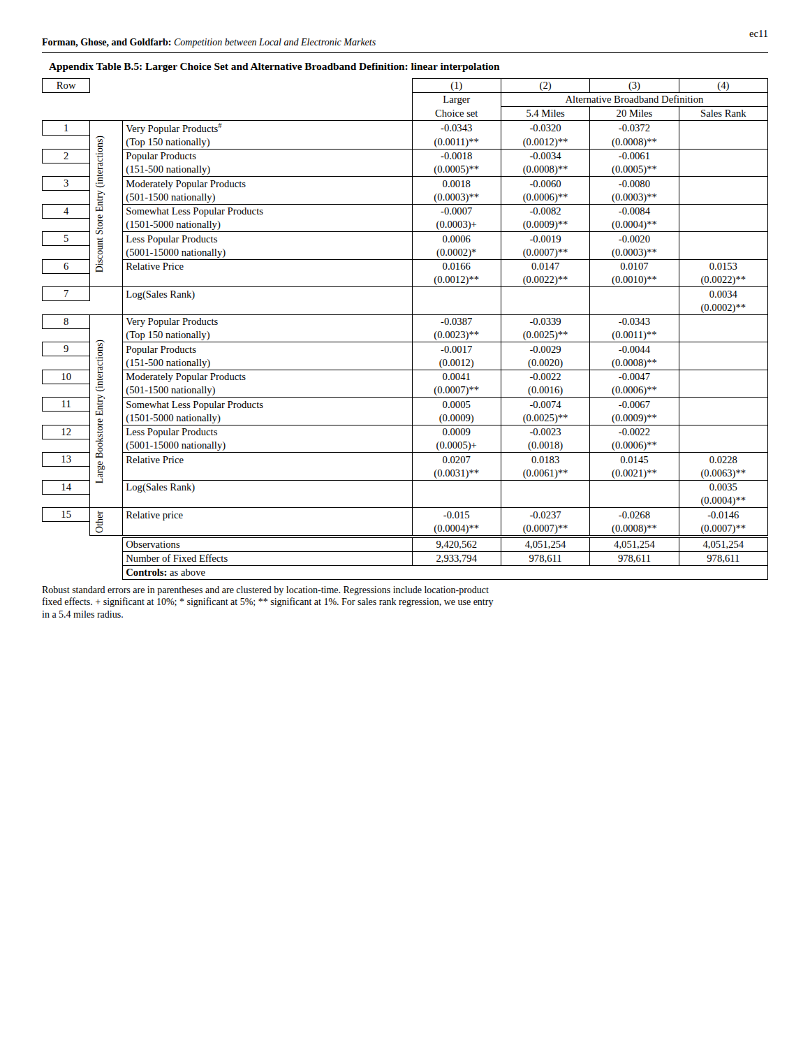ec11
Forman, Ghose, and Goldfarb: Competition between Local and Electronic Markets
Appendix Table B.5: Larger Choice Set and Alternative Broadband Definition: linear interpolation
| Row | | | (1) | (2) | (3) | (4) |
| | | | Larger | Alternative Broadband Definition |
| | | | Choice set | 5.4 Miles | 20 Miles | Sales Rank |
| 1 | Discount Store Entry (interactions) | Very Popular Products # | -0.0343 | -0.0320 | -0.0372 | |
| | (Top 150 nationally) | (0.0011)** | (0.0012)** | (0.0008)** | |
| 2 | Popular Products | -0.0018 | -0.0034 | -0.0061 | |
| | (151-500 nationally) | (0.0005)** | (0.0008)** | (0.0005)** | |
| 3 | Moderately Popular Products | 0.0018 | -0.0060 | -0.0080 | |
| | (501-1500 nationally) | (0.0003)** | (0.0006)** | (0.0003)** | |
| 4 | Somewhat Less Popular Products | -0.0007 | -0.0082 | -0.0084 | |
| | (1501-5000 nationally) | (0.0003)+ | (0.0009)** | (0.0004)** | |
| 5 | Less Popular Products | 0.0006 | -0.0019 | -0.0020 | |
| | (5001-15000 nationally) | (0.0002)* | (0.0007)** | (0.0003)** | |
| 6 | Relative Price | 0.0166 | 0.0147 | 0.0107 | 0.0153 |
| | | (0.0012)** | (0.0022)** | (0.0010)** | (0.0022)** |
| 7 | | Log(Sales Rank) | | | | 0.0034 |
| | | | | | | (0.0002)** |
| 8 | Large Bookstore Entry (interactions) | Very Popular Products | -0.0387 | -0.0339 | -0.0343 | |
| | (Top 150 nationally) | (0.0023)** | (0.0025)** | (0.0011)** | |
| 9 | Popular Products | -0.0017 | -0.0029 | -0.0044 | |
| | (151-500 nationally) | (0.0012) | (0.0020) | (0.0008)** | |
| 10 | Moderately Popular Products | 0.0041 | -0.0022 | -0.0047 | |
| | (501-1500 nationally) | (0.0007)** | (0.0016) | (0.0006)** | |
| 11 | Somewhat Less Popular Products | 0.0005 | -0.0074 | -0.0067 | |
| | (1501-5000 nationally) | (0.0009) | (0.0025)** | (0.0009)** | |
| 12 | Less Popular Products | 0.0009 | -0.0023 | -0.0022 | |
| | (5001-15000 nationally) | (0.0005)+ | (0.0018) | (0.0006)** | |
| 13 | Relative Price | 0.0207 | 0.0183 | 0.0145 | 0.0228 |
| | | (0.0031)** | (0.0061)** | (0.0021)** | (0.0063)** |
| 14 | Log(Sales Rank) | | | | 0.0035 |
| | | | | | (0.0004)** |
| 15 | Other | Relative price | -0.015 | -0.0237 | -0.0268 | -0.0146 |
| | | (0.0004)** | (0.0007)** | (0.0008)** | (0.0007)** |
| | | Observations | 9,420,562 | 4,051,254 | 4,051,254 | 4,051,254 |
| | | Number of Fixed Effects | 2,933,794 | 978,611 | 978,611 | 978,611 |
| | | Controls: as above |
Robust standard errors are in parentheses and are clustered by location-time. Regressions include location-product
fixed effects. + significant at 10%; * significant at 5%; ** significant at 1%. For sales rank regression, we use entry
in a 5.4 miles radius.